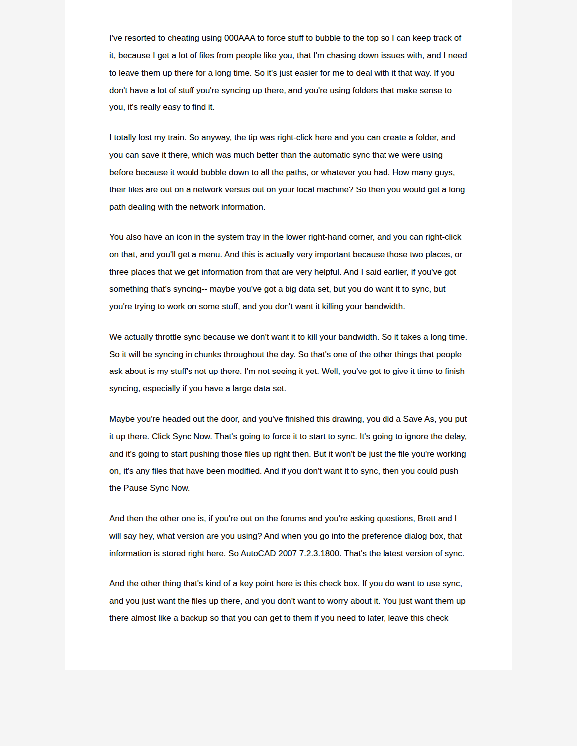I've resorted to cheating using 000AAA to force stuff to bubble to the top so I can keep track of it, because I get a lot of files from people like you, that I'm chasing down issues with, and I need to leave them up there for a long time. So it's just easier for me to deal with it that way. If you don't have a lot of stuff you're syncing up there, and you're using folders that make sense to you, it's really easy to find it.
I totally lost my train. So anyway, the tip was right-click here and you can create a folder, and you can save it there, which was much better than the automatic sync that we were using before because it would bubble down to all the paths, or whatever you had. How many guys, their files are out on a network versus out on your local machine? So then you would get a long path dealing with the network information.
You also have an icon in the system tray in the lower right-hand corner, and you can right-click on that, and you'll get a menu. And this is actually very important because those two places, or three places that we get information from that are very helpful. And I said earlier, if you've got something that's syncing-- maybe you've got a big data set, but you do want it to sync, but you're trying to work on some stuff, and you don't want it killing your bandwidth.
We actually throttle sync because we don't want it to kill your bandwidth. So it takes a long time. So it will be syncing in chunks throughout the day. So that's one of the other things that people ask about is my stuff's not up there. I'm not seeing it yet. Well, you've got to give it time to finish syncing, especially if you have a large data set.
Maybe you're headed out the door, and you've finished this drawing, you did a Save As, you put it up there. Click Sync Now. That's going to force it to start to sync. It's going to ignore the delay, and it's going to start pushing those files up right then. But it won't be just the file you're working on, it's any files that have been modified. And if you don't want it to sync, then you could push the Pause Sync Now.
And then the other one is, if you're out on the forums and you're asking questions, Brett and I will say hey, what version are you using? And when you go into the preference dialog box, that information is stored right here. So AutoCAD 2007 7.2.3.1800. That's the latest version of sync.
And the other thing that's kind of a key point here is this check box. If you do want to use sync, and you just want the files up there, and you don't want to worry about it. You just want them up there almost like a backup so that you can get to them if you need to later, leave this check